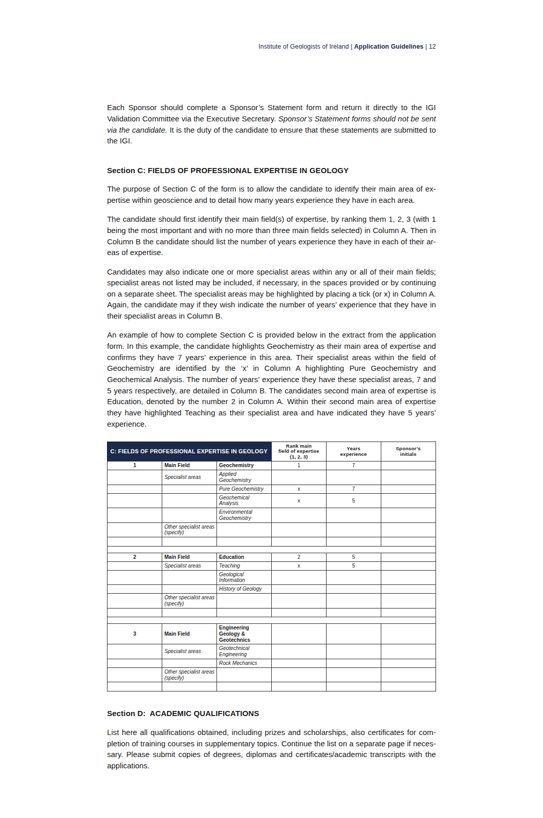Institute of Geologists of Ireland | Application Guidelines | 12
Each Sponsor should complete a Sponsor’s Statement form and return it directly to the IGI Validation Committee via the Executive Secretary. Sponsor’s Statement forms should not be sent via the candidate. It is the duty of the candidate to ensure that these statements are submitted to the IGI.
Section C: FIELDS OF PROFESSIONAL EXPERTISE IN GEOLOGY
The purpose of Section C of the form is to allow the candidate to identify their main area of expertise within geoscience and to detail how many years experience they have in each area.
The candidate should first identify their main field(s) of expertise, by ranking them 1, 2, 3 (with 1 being the most important and with no more than three main fields selected) in Column A. Then in Column B the candidate should list the number of years experience they have in each of their areas of expertise.
Candidates may also indicate one or more specialist areas within any or all of their main fields; specialist areas not listed may be included, if necessary, in the spaces provided or by continuing on a separate sheet. The specialist areas may be highlighted by placing a tick (or x) in Column A. Again, the candidate may if they wish indicate the number of years’ experience that they have in their specialist areas in Column B.
An example of how to complete Section C is provided below in the extract from the application form. In this example, the candidate highlights Geochemistry as their main area of expertise and confirms they have 7 years’ experience in this area. Their specialist areas within the field of Geochemistry are identified by the ‘x’ in Column A highlighting Pure Geochemistry and Geochemical Analysis. The number of years’ experience they have these specialist areas, 7 and 5 years respectively, are detailed in Column B. The candidates second main area of expertise is Education, denoted by the number 2 in Column A. Within their second main area of expertise they have highlighted Teaching as their specialist area and have indicated they have 5 years’ experience.
| C: FIELDS OF PROFESSIONAL EXPERTISE IN GEOLOGY | Rank main field of expertise (1, 2, 3) | Years experience | Sponsor’s initials |
| --- | --- | --- | --- |
| 1 | Main Field | Geochemistry | 1 | 7 | |
| | Specialist areas | Applied Geochemistry | | | |
| | | Pure Geochemistry | x | 7 | |
| | | Geochemical Analysis | x | 5 | |
| | | Environmental Geochemistry | | | |
| | Other specialist areas (specify) | | | | |
| 2 | Main Field | Education | 2 | 5 | |
| | Specialist areas | Teaching | x | 5 | |
| | | Geological Information | | | |
| | | History of Geology | | | |
| | Other specialist areas (specify) | | | | |
| 3 | Main Field | Engineering Geology & Geotechnics | | | |
| | Specialist areas | Geotechnical Engineering | | | |
| | | Rock Mechanics | | | |
| | Other specialist areas (specify) | | | | |
Section D: ACADEMIC QUALIFICATIONS
List here all qualifications obtained, including prizes and scholarships, also certificates for completion of training courses in supplementary topics. Continue the list on a separate page if necessary. Please submit copies of degrees, diplomas and certificates/academic transcripts with the applications.